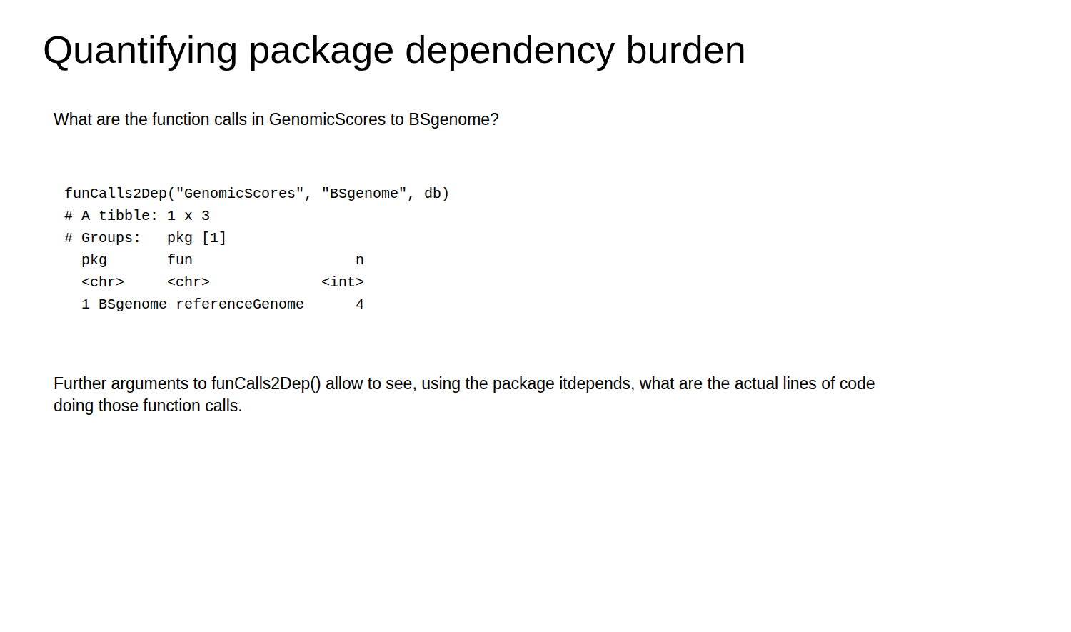Quantifying package dependency burden
What are the function calls in GenomicScores to BSgenome?
funCalls2Dep("GenomicScores", "BSgenome", db)
# A tibble: 1 x 3
# Groups:   pkg [1]
  pkg       fun                   n
  <chr>     <chr>             <int>
  1 BSgenome referenceGenome      4
Further arguments to funCalls2Dep() allow to see, using the package itdepends, what are the actual lines of code doing those function calls.